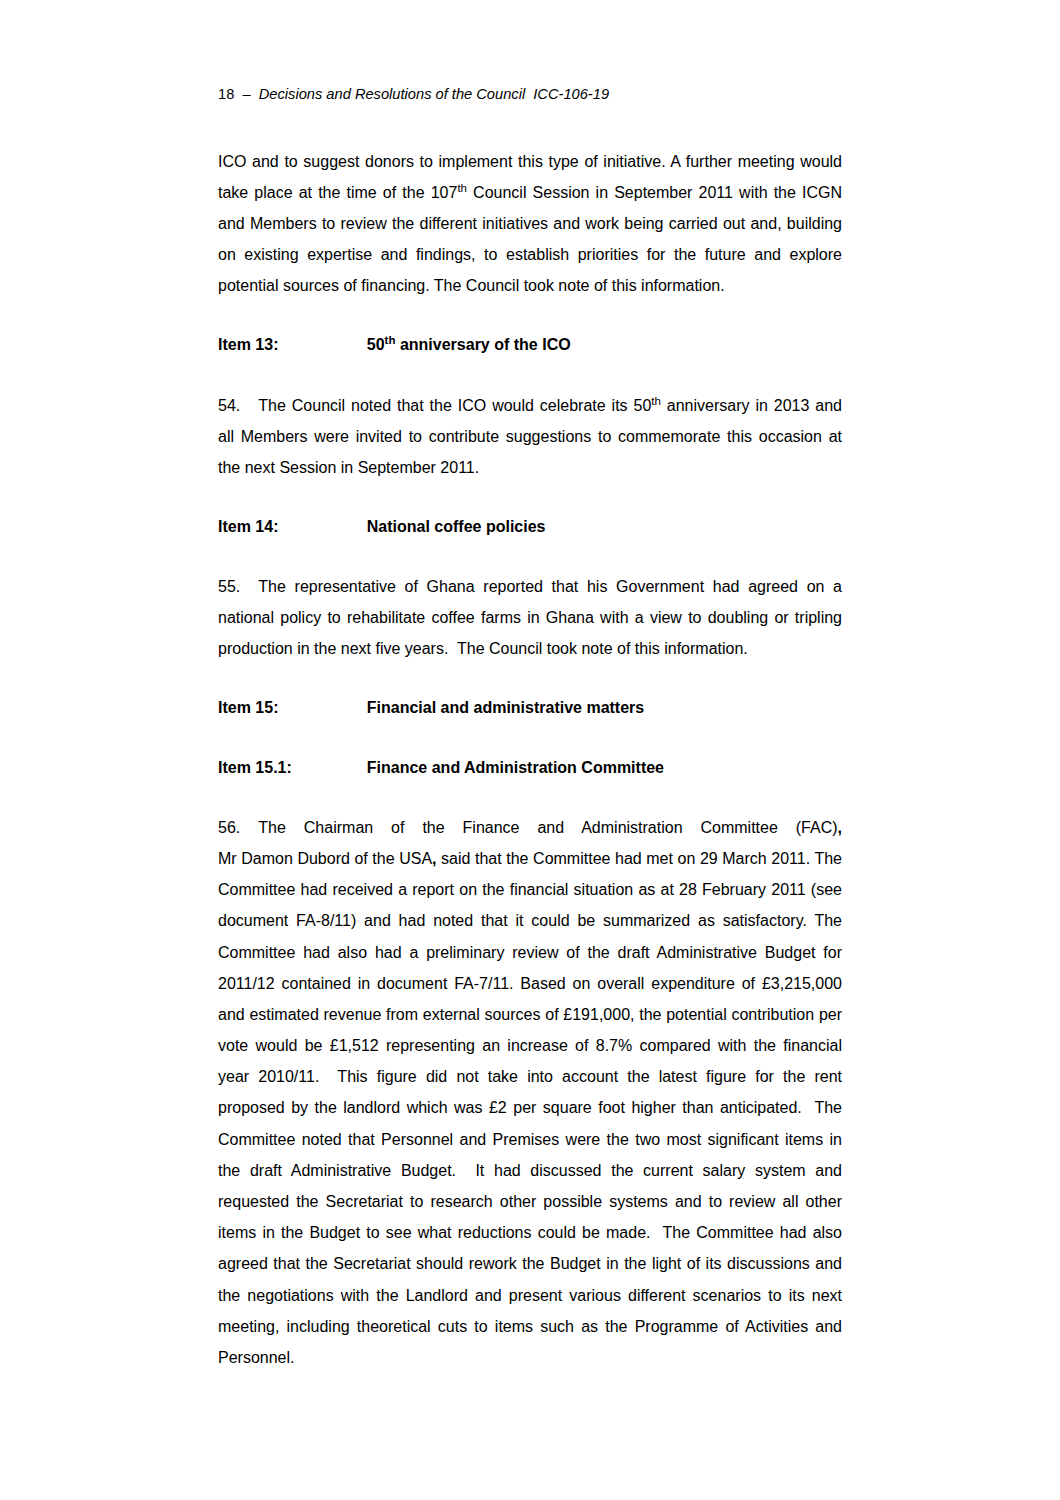18 – Decisions and Resolutions of the Council ICC-106-19
ICO and to suggest donors to implement this type of initiative. A further meeting would take place at the time of the 107th Council Session in September 2011 with the ICGN and Members to review the different initiatives and work being carried out and, building on existing expertise and findings, to establish priorities for the future and explore potential sources of financing. The Council took note of this information.
Item 13: 50th anniversary of the ICO
54. The Council noted that the ICO would celebrate its 50th anniversary in 2013 and all Members were invited to contribute suggestions to commemorate this occasion at the next Session in September 2011.
Item 14: National coffee policies
55. The representative of Ghana reported that his Government had agreed on a national policy to rehabilitate coffee farms in Ghana with a view to doubling or tripling production in the next five years. The Council took note of this information.
Item 15: Financial and administrative matters
Item 15.1: Finance and Administration Committee
56. The Chairman of the Finance and Administration Committee (FAC), Mr Damon Dubord of the USA, said that the Committee had met on 29 March 2011. The Committee had received a report on the financial situation as at 28 February 2011 (see document FA-8/11) and had noted that it could be summarized as satisfactory. The Committee had also had a preliminary review of the draft Administrative Budget for 2011/12 contained in document FA-7/11. Based on overall expenditure of £3,215,000 and estimated revenue from external sources of £191,000, the potential contribution per vote would be £1,512 representing an increase of 8.7% compared with the financial year 2010/11. This figure did not take into account the latest figure for the rent proposed by the landlord which was £2 per square foot higher than anticipated. The Committee noted that Personnel and Premises were the two most significant items in the draft Administrative Budget. It had discussed the current salary system and requested the Secretariat to research other possible systems and to review all other items in the Budget to see what reductions could be made. The Committee had also agreed that the Secretariat should rework the Budget in the light of its discussions and the negotiations with the Landlord and present various different scenarios to its next meeting, including theoretical cuts to items such as the Programme of Activities and Personnel.